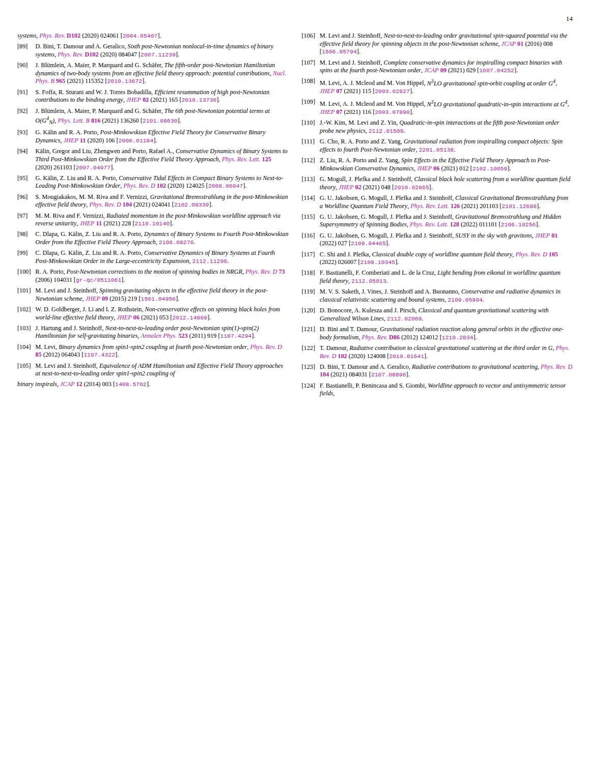14
systems, Phys. Rev. D102 (2020) 024061 [2004.05407].
[89]
D. Bini, T. Damour and A. Geralico, Sixth post-Newtonian nonlocal-in-time dynamics of binary systems, Phys. Rev. D102 (2020) 084047 [2007.11239].
[90]
J. Blümlein, A. Maier, P. Marquard and G. Schäfer, The fifth-order post-Newtonian Hamiltonian dynamics of two-body systems from an effective field theory approach: potential contributions, Nucl. Phys. B 965 (2021) 115352 [2010.13672].
[91]
S. Foffa, R. Sturani and W. J. Torres Bobadilla, Efficient resummation of high post-Newtonian contributions to the binding energy, JHEP 02 (2021) 165 [2010.13730].
[92]
J. Blümlein, A. Maier, P. Marquard and G. Schäfer, The 6th post-Newtonian potential terms at O(G4N), Phys. Lett. B 816 (2021) 136260 [2101.08630].
[93]
G. Kälin and R. A. Porto, Post-Minkowskian Effective Field Theory for Conservative Binary Dynamics, JHEP 11 (2020) 106 [2006.01184].
[94]
Kälin, Gregor and Liu, Zhengwen and Porto, Rafael A., Conservative Dynamics of Binary Systems to Third Post-Minkowskian Order from the Effective Field Theory Approach, Phys. Rev. Lett. 125 (2020) 261103 [2007.04977].
[95]
G. Kälin, Z. Liu and R. A. Porto, Conservative Tidal Effects in Compact Binary Systems to Next-to-Leading Post-Minkowskian Order, Phys. Rev. D 102 (2020) 124025 [2008.06047].
[96]
S. Mougiakakos, M. M. Riva and F. Vernizzi, Gravitational Bremsstrahlung in the post-Minkowskian effective field theory, Phys. Rev. D 104 (2021) 024041 [2102.08339].
[97]
M. M. Riva and F. Vernizzi, Radiated momentum in the post-Minkowskian worldline approach via reverse unitarity, JHEP 11 (2021) 228 [2110.10140].
[98]
C. Dlapa, G. Kälin, Z. Liu and R. A. Porto, Dynamics of Binary Systems to Fourth Post-Minkowskian Order from the Effective Field Theory Approach, 2106.08276.
[99]
C. Dlapa, G. Kälin, Z. Liu and R. A. Porto, Conservative Dynamics of Binary Systems at Fourth Post-Minkowskian Order in the Large-eccentricity Expansion, 2112.11296.
[100]
R. A. Porto, Post-Newtonian corrections to the motion of spinning bodies in NRGR, Phys. Rev. D 73 (2006) 104031 [gr-qc/0511061].
[101]
M. Levi and J. Steinhoff, Spinning gravitating objects in the effective field theory in the post-Newtonian scheme, JHEP 09 (2015) 219 [1501.04956].
[102]
W. D. Goldberger, J. Li and I. Z. Rothstein, Non-conservative effects on spinning black holes from world-line effective field theory, JHEP 06 (2021) 053 [2012.14869].
[103]
J. Hartung and J. Steinhoff, Next-to-next-to-leading order post-Newtonian spin(1)-spin(2) Hamiltonian for self-gravitating binaries, Annalen Phys. 523 (2011) 919 [1107.4294].
[104]
M. Levi, Binary dynamics from spin1-spin2 coupling at fourth post-Newtonian order, Phys. Rev. D 85 (2012) 064043 [1107.4322].
[105]
M. Levi and J. Steinhoff, Equivalence of ADM Hamiltonian and Effective Field Theory approaches at next-to-next-to-leading order spin1-spin2 coupling of
binary inspirals, JCAP 12 (2014) 003 [1408.5762].
[106]
M. Levi and J. Steinhoff, Next-to-next-to-leading order gravitational spin-squared potential via the effective field theory for spinning objects in the post-Newtonian scheme, JCAP 01 (2016) 008 [1506.05794].
[107]
M. Levi and J. Steinhoff, Complete conservative dynamics for inspiralling compact binaries with spins at the fourth post-Newtonian order, JCAP 09 (2021) 029 [1607.04252].
[108]
M. Levi, A. J. Mcleod and M. Von Hippel, N3LO gravitational spin-orbit coupling at order G4, JHEP 07 (2021) 115 [2003.02827].
[109]
M. Levi, A. J. Mcleod and M. Von Hippel, N3LO gravitational quadratic-in-spin interactions at G4, JHEP 07 (2021) 116 [2003.07890].
[110]
J.-W. Kim, M. Levi and Z. Yin, Quadratic-in-spin interactions at the fifth post-Newtonian order probe new physics, 2112.01509.
[111]
G. Cho, R. A. Porto and Z. Yang, Gravitational radiation from inspiralling compact objects: Spin effects to fourth Post-Newtonian order, 2201.05138.
[112]
Z. Liu, R. A. Porto and Z. Yang, Spin Effects in the Effective Field Theory Approach to Post-Minkowskian Conservative Dynamics, JHEP 06 (2021) 012 [2102.10059].
[113]
G. Mogull, J. Plefka and J. Steinhoff, Classical black hole scattering from a worldline quantum field theory, JHEP 02 (2021) 048 [2010.02865].
[114]
G. U. Jakobsen, G. Mogull, J. Plefka and J. Steinhoff, Classical Gravitational Bremsstrahlung from a Worldline Quantum Field Theory, Phys. Rev. Lett. 126 (2021) 201103 [2101.12688].
[115]
G. U. Jakobsen, G. Mogull, J. Plefka and J. Steinhoff, Gravitational Bremsstrahlung and Hidden Supersymmetry of Spinning Bodies, Phys. Rev. Lett. 128 (2022) 011101 [2106.10256].
[116]
G. U. Jakobsen, G. Mogull, J. Plefka and J. Steinhoff, SUSY in the sky with gravitons, JHEP 01 (2022) 027 [2109.04465].
[117]
C. Shi and J. Plefka, Classical double copy of worldline quantum field theory, Phys. Rev. D 105 (2022) 026007 [2109.10345].
[118]
F. Bastianelli, F. Comberiati and L. de la Cruz, Light bending from eikonal in worldline quantum field theory, 2112.05013.
[119]
M. V. S. Saketh, J. Vines, J. Steinhoff and A. Buonanno, Conservative and radiative dynamics in classical relativistic scattering and bound systems, 2109.05994.
[120]
D. Bonocore, A. Kulesza and J. Pirsch, Classical and quantum gravitational scattering with Generalized Wilson Lines, 2112.02009.
[121]
D. Bini and T. Damour, Gravitational radiation reaction along general orbits in the effective one-body formalism, Phys. Rev. D86 (2012) 124012 [1210.2834].
[122]
T. Damour, Radiative contribution to classical gravitational scattering at the third order in G, Phys. Rev. D 102 (2020) 124008 [2010.01641].
[123]
D. Bini, T. Damour and A. Geralico, Radiative contributions to gravitational scattering, Phys. Rev. D 104 (2021) 084031 [2107.08896].
[124]
F. Bastianelli, P. Benincasa and S. Giombi, Worldline approach to vector and antisymmetric tensor fields,